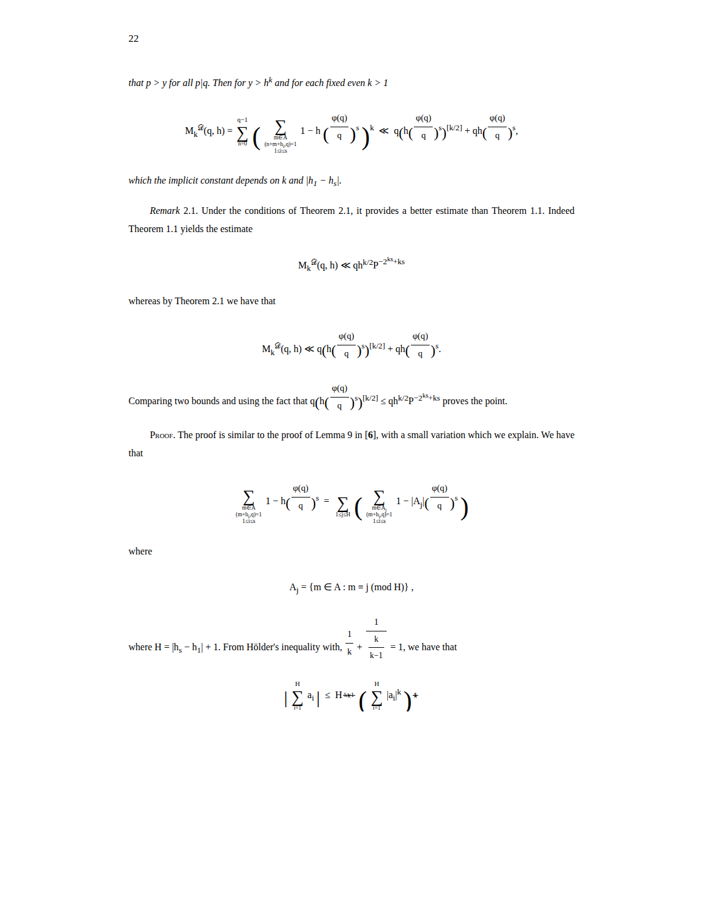22
that p > y for all p|q. Then for y > hk and for each fixed even k > 1
Mk𝒟(q, h) = q−1 ∑ n=0 ( ∑ m∈A
(n+m+hi,q)=1
1≤i≤s 1 − h (φ(q) q)s )k ≪ q(h(φ(q) q)s)[k/2] + qh(φ(q) q)s,
which the implicit constant depends on k and |h1 − hs|.
Remark 2.1. Under the conditions of Theorem 2.1, it provides a better estimate than Theorem 1.1. Indeed Theorem 1.1 yields the estimate
Mk𝒟(q, h) ≪ qhk/2P−2ks+ks
whereas by Theorem 2.1 we have that
Mk𝒟(q, h) ≪ q(h(φ(q) q)s)[k/2] + qh(φ(q) q)s.
Comparing two bounds and using the fact that q(h(φ(q) q)s)[k/2] ≤ qhk/2P−2ks+ks proves the point.
Proof. The proof is similar to the proof of Lemma 9 in [6], with a small variation which we explain. We have that
∑ m∈A
(m+hi,q)=1
1≤i≤s 1 − h(φ(q) q)s = ∑ 1≤j≤H ( ∑ m∈Aj
(m+hi,q)=1
1≤i≤s 1 − |Aj|(φ(q) q)s )
where
Aj = {m ∈ A : m ≡ j (mod H)} ,
where H = |hs − h1| + 1. From Hölder's inequality with, 1 k + 1 kk−1 = 1, we have that
| H ∑ i=1 ai | ≤ Hk−1 k ( H ∑ i=1 |ai|k )1 k